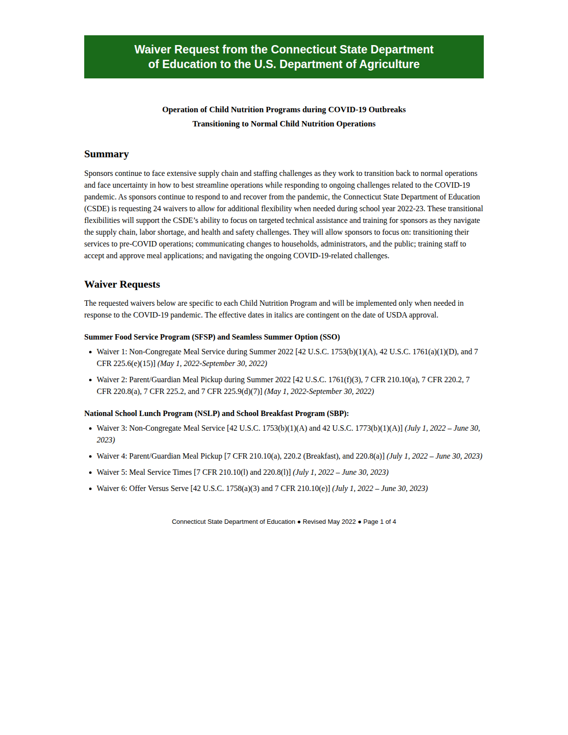Waiver Request from the Connecticut State Department
of Education to the U.S. Department of Agriculture
Operation of Child Nutrition Programs during COVID-19 Outbreaks
Transitioning to Normal Child Nutrition Operations
Summary
Sponsors continue to face extensive supply chain and staffing challenges as they work to transition back to normal operations and face uncertainty in how to best streamline operations while responding to ongoing challenges related to the COVID-19 pandemic. As sponsors continue to respond to and recover from the pandemic, the Connecticut State Department of Education (CSDE) is requesting 24 waivers to allow for additional flexibility when needed during school year 2022-23. These transitional flexibilities will support the CSDE’s ability to focus on targeted technical assistance and training for sponsors as they navigate the supply chain, labor shortage, and health and safety challenges. They will allow sponsors to focus on: transitioning their services to pre-COVID operations; communicating changes to households, administrators, and the public; training staff to accept and approve meal applications; and navigating the ongoing COVID-19-related challenges.
Waiver Requests
The requested waivers below are specific to each Child Nutrition Program and will be implemented only when needed in response to the COVID-19 pandemic. The effective dates in italics are contingent on the date of USDA approval.
Summer Food Service Program (SFSP) and Seamless Summer Option (SSO)
Waiver 1: Non-Congregate Meal Service during Summer 2022 [42 U.S.C. 1753(b)(1)(A), 42 U.S.C. 1761(a)(1)(D), and 7 CFR 225.6(e)(15)] (May 1, 2022-September 30, 2022)
Waiver 2: Parent/Guardian Meal Pickup during Summer 2022 [42 U.S.C. 1761(f)(3), 7 CFR 210.10(a), 7 CFR 220.2, 7 CFR 220.8(a), 7 CFR 225.2, and 7 CFR 225.9(d)(7)] (May 1, 2022-September 30, 2022)
National School Lunch Program (NSLP) and School Breakfast Program (SBP):
Waiver 3: Non-Congregate Meal Service [42 U.S.C. 1753(b)(1)(A) and 42 U.S.C. 1773(b)(1)(A)] (July 1, 2022 – June 30, 2023)
Waiver 4: Parent/Guardian Meal Pickup [7 CFR 210.10(a), 220.2 (Breakfast), and 220.8(a)] (July 1, 2022 – June 30, 2023)
Waiver 5: Meal Service Times [7 CFR 210.10(l) and 220.8(l)] (July 1, 2022 – June 30, 2023)
Waiver 6: Offer Versus Serve [42 U.S.C. 1758(a)(3) and 7 CFR 210.10(e)] (July 1, 2022 – June 30, 2023)
Connecticut State Department of Education ● Revised May 2022 ● Page 1 of 4